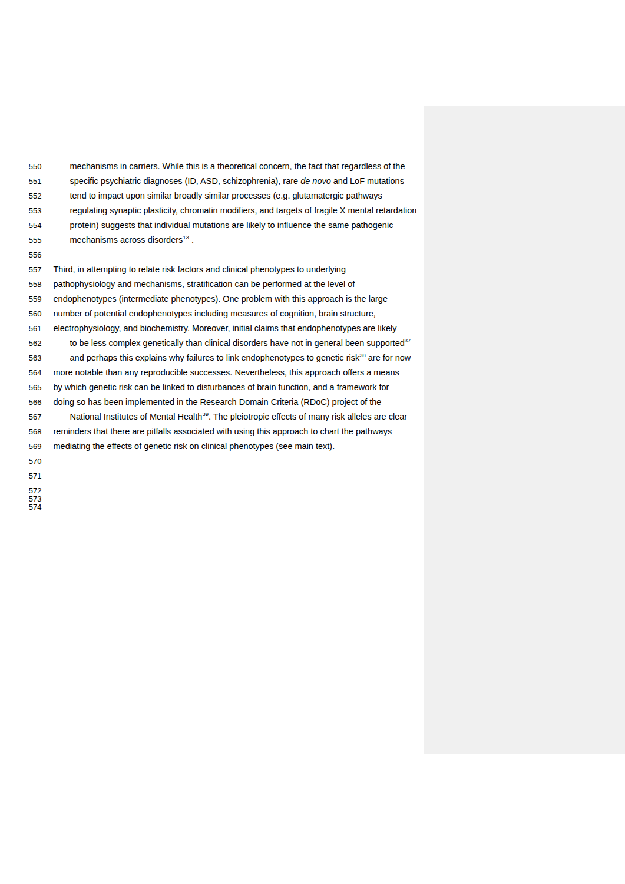550 mechanisms in carriers. While this is a theoretical concern, the fact that regardless of the
551 specific psychiatric diagnoses (ID, ASD, schizophrenia), rare de novo and LoF mutations
552 tend to impact upon similar broadly similar processes (e.g. glutamatergic pathways
553 regulating synaptic plasticity, chromatin modifiers, and targets of fragile X mental retardation
554 protein) suggests that individual mutations are likely to influence the same pathogenic
555 mechanisms across disorders13 .
556
557 Third, in attempting to relate risk factors and clinical phenotypes to underlying
558 pathophysiology and mechanisms, stratification can be performed at the level of
559 endophenotypes (intermediate phenotypes). One problem with this approach is the large
560 number of potential endophenotypes including measures of cognition, brain structure,
561 electrophysiology, and biochemistry. Moreover, initial claims that endophenotypes are likely
562 to be less complex genetically than clinical disorders have not in general been supported37
563 and perhaps this explains why failures to link endophenotypes to genetic risk38 are for now
564 more notable than any reproducible successes. Nevertheless, this approach offers a means
565 by which genetic risk can be linked to disturbances of brain function, and a framework for
566 doing so has been implemented in the Research Domain Criteria (RDoC) project of the
567 National Institutes of Mental Health39. The pleiotropic effects of many risk alleles are clear
568 reminders that there are pitfalls associated with using this approach to chart the pathways
569 mediating the effects of genetic risk on clinical phenotypes (see main text).
570
571
572
573
574